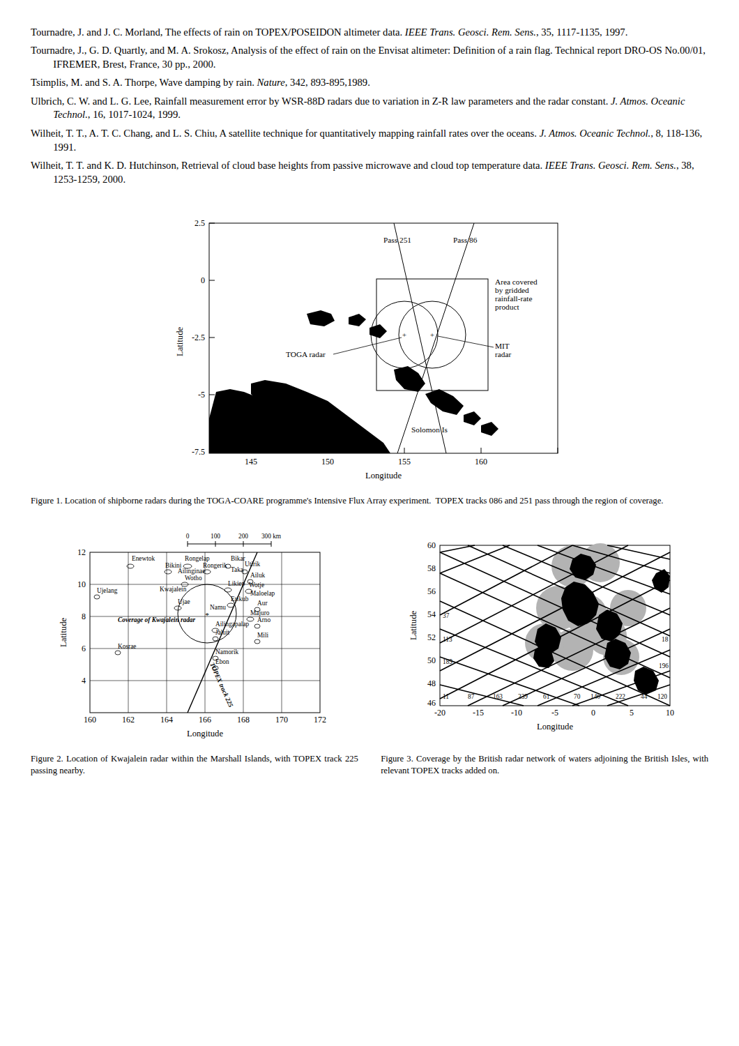Tournadre, J. and J. C. Morland, The effects of rain on TOPEX/POSEIDON altimeter data. IEEE Trans. Geosci. Rem. Sens., 35, 1117-1135, 1997.
Tournadre, J., G. D. Quartly, and M. A. Srokosz, Analysis of the effect of rain on the Envisat altimeter: Definition of a rain flag. Technical report DRO-OS No.00/01, IFREMER, Brest, France, 30 pp., 2000.
Tsimplis, M. and S. A. Thorpe, Wave damping by rain. Nature, 342, 893-895,1989.
Ulbrich, C. W. and L. G. Lee, Rainfall measurement error by WSR-88D radars due to variation in Z-R law parameters and the radar constant. J. Atmos. Oceanic Technol., 16, 1017-1024, 1999.
Wilheit, T. T., A. T. C. Chang, and L. S. Chiu, A satellite technique for quantitatively mapping rainfall rates over the oceans. J. Atmos. Oceanic Technol., 8, 118-136, 1991.
Wilheit, T. T. and K. D. Hutchinson, Retrieval of cloud base heights from passive microwave and cloud top temperature data. IEEE Trans. Geosci. Rem. Sens., 38, 1253-1259, 2000.
2.5 0 -2.5 -5 -7.5 145 150 155 160 Longitude Latitude + + Pass 251 Pass 86 Area covered by gridded rainfall-rate product MIT radar TOGA radar New Guinea Solomon Is
Figure 1. Location of shipborne radars during the TOGA-COARE programme's Intensive Flux Array experiment. TOPEX tracks 086 and 251 pass through the region of coverage.
0 100 200 300 km 12 10 8 6 4 160 162 164 166 168 170 172 Longitude Latitude * TOPEX track 225 Enewtok Rongelap Bikar Bikini Rongerik Utirik Ailinginae Taka Ailuk Wotho Likiep Wotje Kwajalein Maloelap Ujelang Ujae Erikub Aur Namu Majuro Arno Ailingapalap Jaluit Mili Kosrae Namorik Ebon Coverage of Kwajalein radar
60 58 56 54 52 50 48 46 -20 -15 -10 -5 0 5 10 Longitude Latitude 37 113 189 11 87 163 239 61 70 146 222 44 120 18 196
Figure 2. Location of Kwajalein radar within the Marshall Islands, with TOPEX track 225 passing nearby.
Figure 3. Coverage by the British radar network of waters adjoining the British Isles, with relevant TOPEX tracks added on.